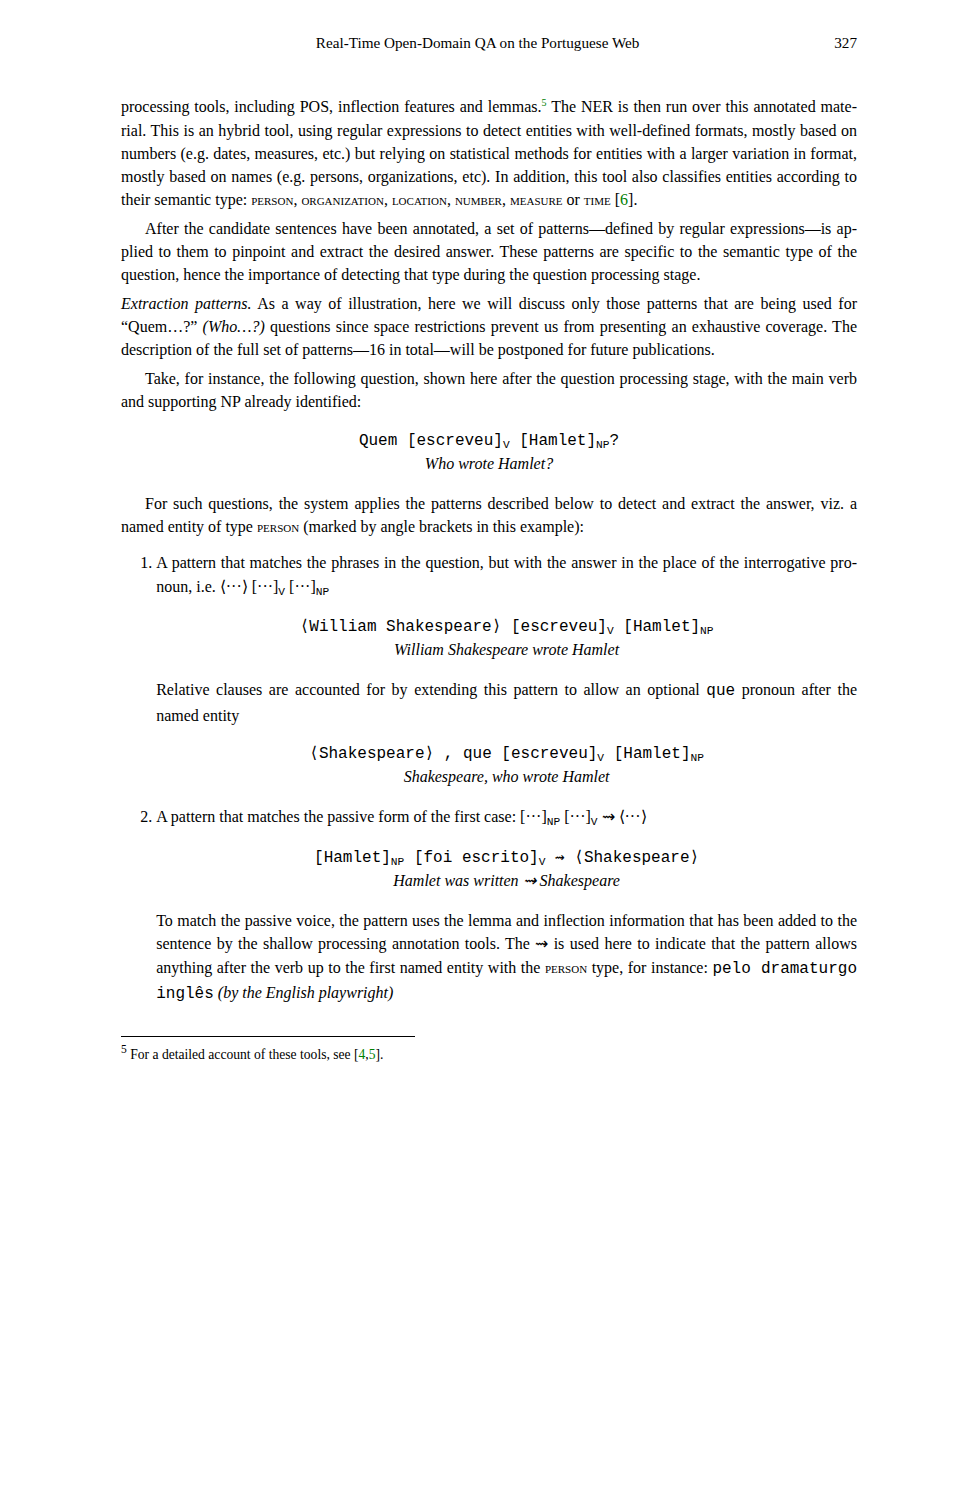Real-Time Open-Domain QA on the Portuguese Web 327
processing tools, including POS, inflection features and lemmas.5 The NER is then run over this annotated material. This is an hybrid tool, using regular expressions to detect entities with well-defined formats, mostly based on numbers (e.g. dates, measures, etc.) but relying on statistical methods for entities with a larger variation in format, mostly based on names (e.g. persons, organizations, etc). In addition, this tool also classifies entities according to their semantic type: person, organization, location, number, measure or time [6].
After the candidate sentences have been annotated, a set of patterns—defined by regular expressions—is applied to them to pinpoint and extract the desired answer. These patterns are specific to the semantic type of the question, hence the importance of detecting that type during the question processing stage.
Extraction patterns. As a way of illustration, here we will discuss only those patterns that are being used for “Quem…?” (Who…?) questions since space restrictions prevent us from presenting an exhaustive coverage. The description of the full set of patterns—16 in total—will be postponed for future publications.
Take, for instance, the following question, shown here after the question processing stage, with the main verb and supporting NP already identified:
Quem [escreveu]V [Hamlet]NP?
Who wrote Hamlet?
For such questions, the system applies the patterns described below to detect and extract the answer, viz. a named entity of type person (marked by angle brackets in this example):
A pattern that matches the phrases in the question, but with the answer in the place of the interrogative pronoun, i.e. ⟨···⟩ [···]V [···]NP
⟨William Shakespeare⟩ [escreveu]V [Hamlet]NP
William Shakespeare wrote Hamlet
Relative clauses are accounted for by extending this pattern to allow an optional que pronoun after the named entity
⟨Shakespeare⟩ , que [escreveu]V [Hamlet]NP
Shakespeare, who wrote Hamlet
A pattern that matches the passive form of the first case: [···]NP [···]V ⇝ ⟨···⟩
[Hamlet]NP [foi escrito]V ⇝ ⟨Shakespeare⟩
Hamlet was written ⇝ Shakespeare
To match the passive voice, the pattern uses the lemma and inflection information that has been added to the sentence by the shallow processing annotation tools. The ⇝ is used here to indicate that the pattern allows anything after the verb up to the first named entity with the person type, for instance: pelo dramaturgo inglês (by the English playwright)
5 For a detailed account of these tools, see [4,5].